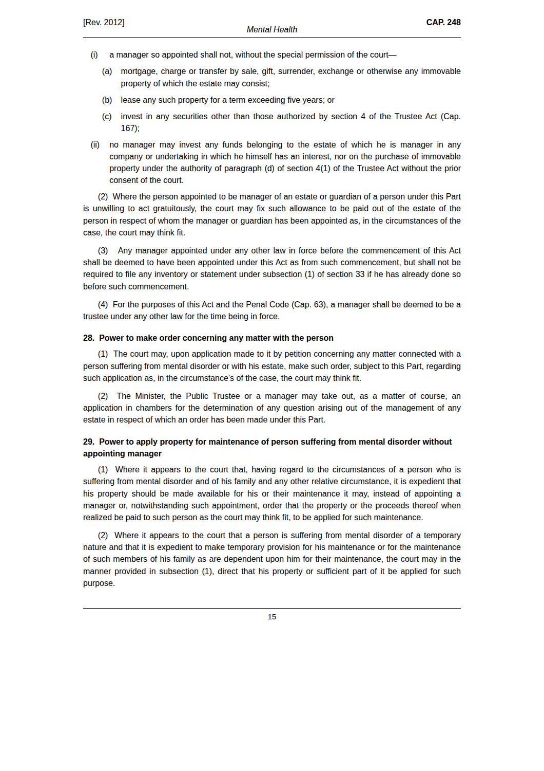[Rev. 2012] CAP. 248
Mental Health
(i) a manager so appointed shall not, without the special permission of the court—
(a) mortgage, charge or transfer by sale, gift, surrender, exchange or otherwise any immovable property of which the estate may consist;
(b) lease any such property for a term exceeding five years; or
(c) invest in any securities other than those authorized by section 4 of the Trustee Act (Cap. 167);
(ii) no manager may invest any funds belonging to the estate of which he is manager in any company or undertaking in which he himself has an interest, nor on the purchase of immovable property under the authority of paragraph (d) of section 4(1) of the Trustee Act without the prior consent of the court.
(2) Where the person appointed to be manager of an estate or guardian of a person under this Part is unwilling to act gratuitously, the court may fix such allowance to be paid out of the estate of the person in respect of whom the manager or guardian has been appointed as, in the circumstances of the case, the court may think fit.
(3) Any manager appointed under any other law in force before the commencement of this Act shall be deemed to have been appointed under this Act as from such commencement, but shall not be required to file any inventory or statement under subsection (1) of section 33 if he has already done so before such commencement.
(4) For the purposes of this Act and the Penal Code (Cap. 63), a manager shall be deemed to be a trustee under any other law for the time being in force.
28. Power to make order concerning any matter with the person
(1) The court may, upon application made to it by petition concerning any matter connected with a person suffering from mental disorder or with his estate, make such order, subject to this Part, regarding such application as, in the circumstance’s of the case, the court may think fit.
(2) The Minister, the Public Trustee or a manager may take out, as a matter of course, an application in chambers for the determination of any question arising out of the management of any estate in respect of which an order has been made under this Part.
29. Power to apply property for maintenance of person suffering from mental disorder without appointing manager
(1) Where it appears to the court that, having regard to the circumstances of a person who is suffering from mental disorder and of his family and any other relative circumstance, it is expedient that his property should be made available for his or their maintenance it may, instead of appointing a manager or, notwithstanding such appointment, order that the property or the proceeds thereof when realized be paid to such person as the court may think fit, to be applied for such maintenance.
(2) Where it appears to the court that a person is suffering from mental disorder of a temporary nature and that it is expedient to make temporary provision for his maintenance or for the maintenance of such members of his family as are dependent upon him for their maintenance, the court may in the manner provided in subsection (1), direct that his property or sufficient part of it be applied for such purpose.
15